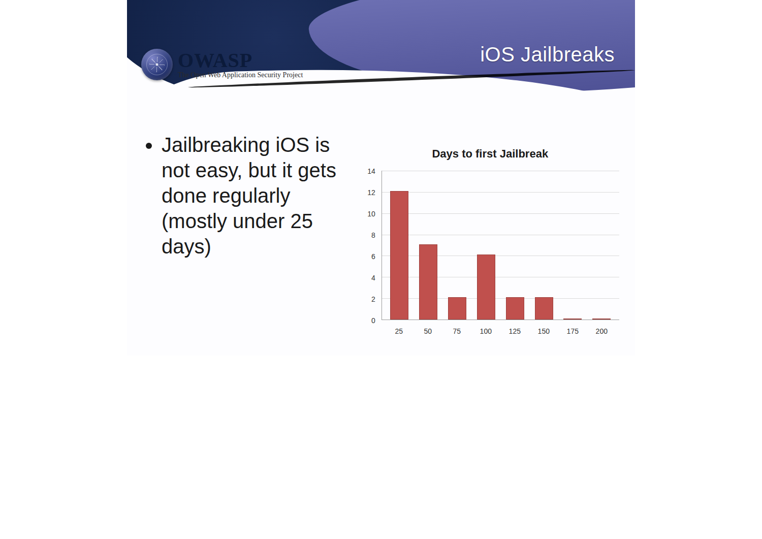https:// https:// https://
https:// https:// https://
iOS Jailbreaks
OWASP
The Open Web Application Security Project
Jailbreaking iOS is not easy, but it gets done regularly (mostly under 25 days)
Days to first Jailbreak
14 12 10 8 6 4 2 0
25 50 75 100 125 150 175 200